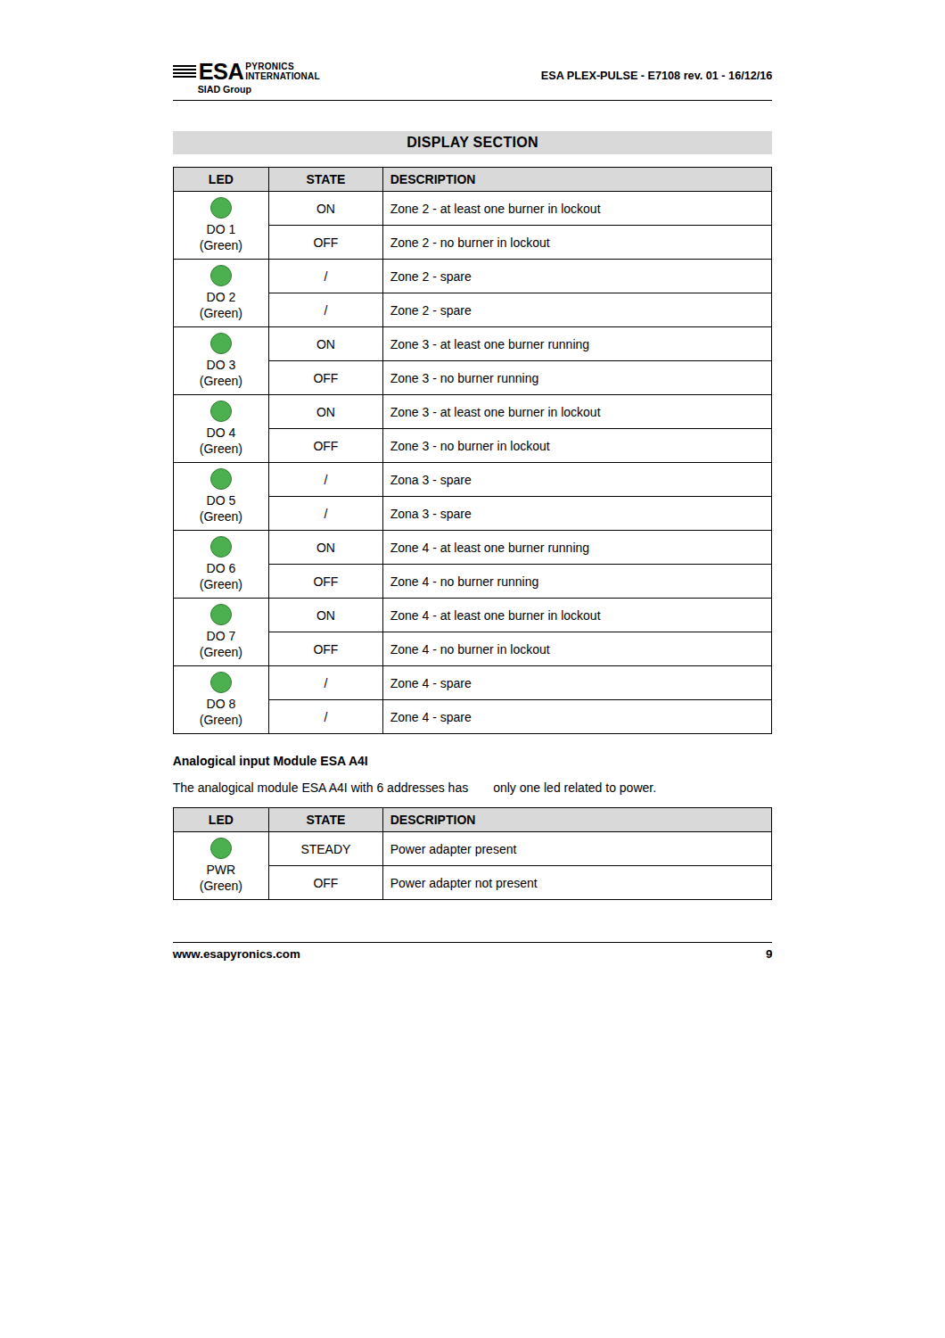ESA PYRONICS INTERNATIONAL
SIAD Group
ESA PLEX-PULSE - E7108 rev. 01 - 16/12/16
DISPLAY SECTION
| LED | STATE | DESCRIPTION |
| --- | --- | --- |
| DO 1 (Green) | ON | Zone 2 - at least one burner in lockout |
| OFF | Zone 2 - no burner in lockout |
| DO 2 (Green) | / | Zone 2 - spare |
| / | Zone 2 - spare |
| DO 3 (Green) | ON | Zone 3 - at least one burner running |
| OFF | Zone 3 - no burner running |
| DO 4 (Green) | ON | Zone 3 - at least one burner in lockout |
| OFF | Zone 3 - no burner in lockout |
| DO 5 (Green) | / | Zona 3 - spare |
| / | Zona 3 - spare |
| DO 6 (Green) | ON | Zone 4 - at least one burner running |
| OFF | Zone 4 - no burner running |
| DO 7 (Green) | ON | Zone 4 - at least one burner in lockout |
| OFF | Zone 4 - no burner in lockout |
| DO 8 (Green) | / | Zone 4 - spare |
| / | Zone 4 - spare |
Analogical input Module ESA A4I
The analogical module ESA A4I with 6 addresses has only one led related to power.
| LED | STATE | DESCRIPTION |
| --- | --- | --- |
| PWR (Green) | STEADY | Power adapter present |
| OFF | Power adapter not present |
www.esapyronics.com 9